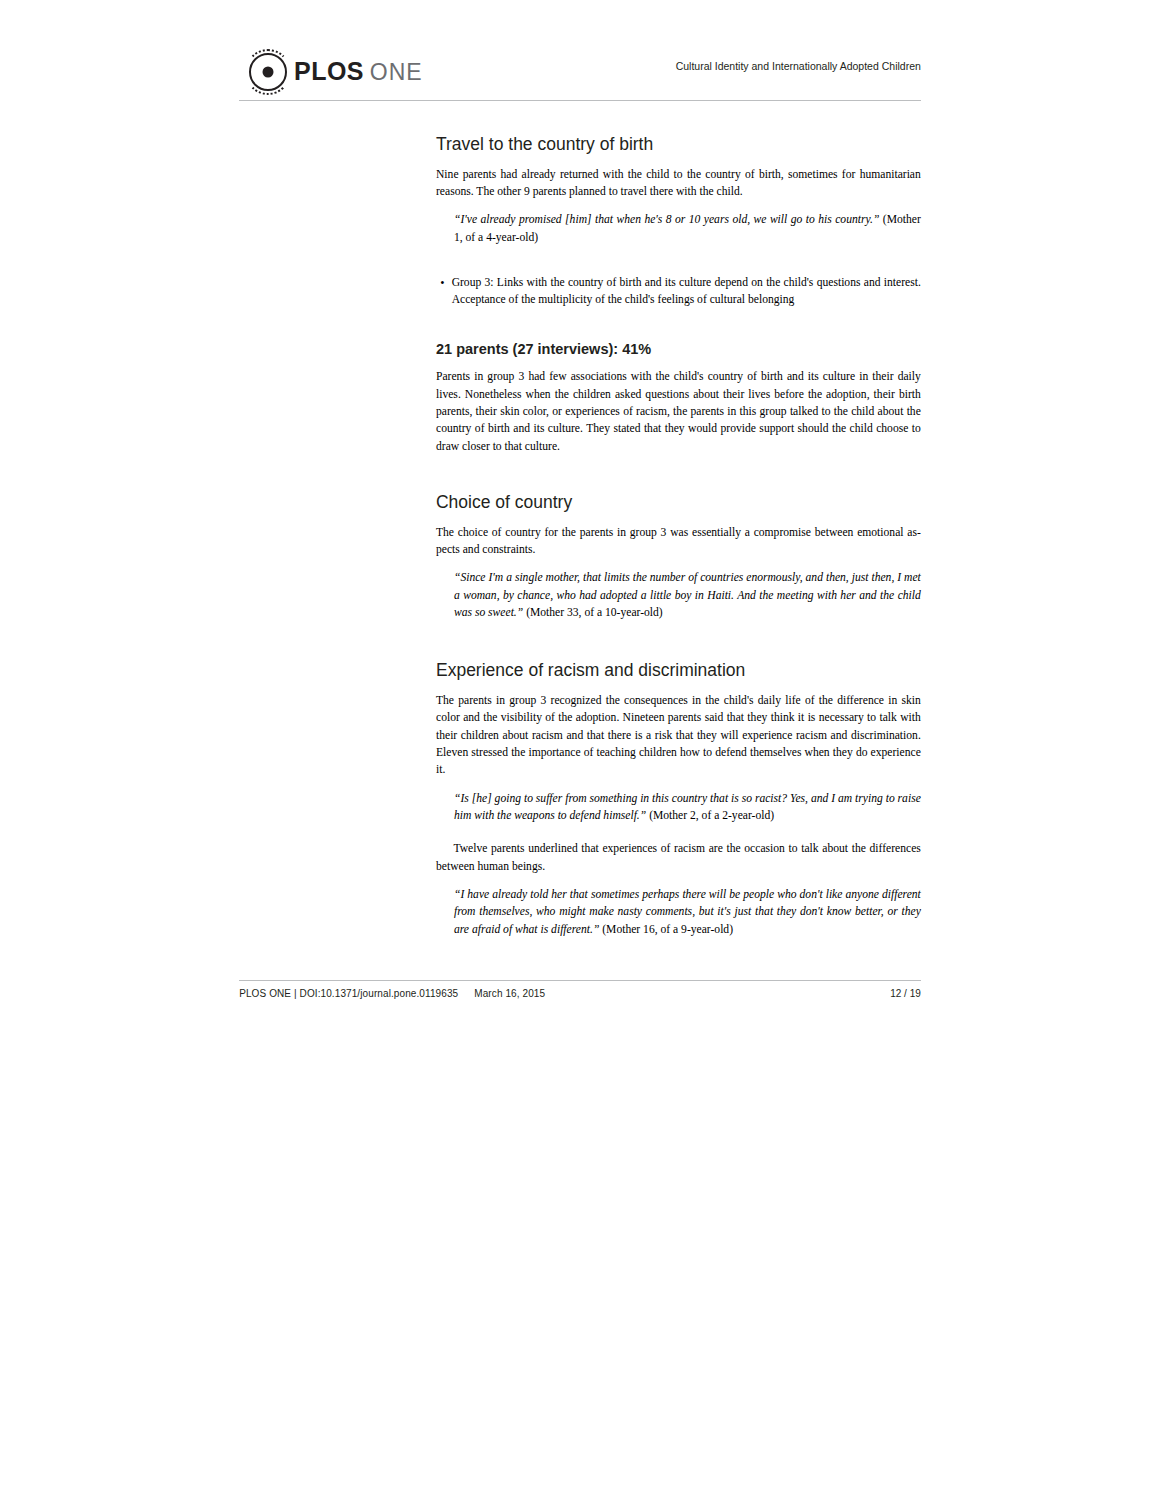PLOSONE
Cultural Identity and Internationally Adopted Children
Travel to the country of birth
Nine parents had already returned with the child to the country of birth, sometimes for humanitarian reasons. The other 9 parents planned to travel there with the child.
“I've already promised [him] that when he's 8 or 10 years old, we will go to his country.” (Mother 1, of a 4-year-old)
Group 3: Links with the country of birth and its culture depend on the child's questions and interest. Acceptance of the multiplicity of the child's feelings of cultural belonging
21 parents (27 interviews): 41%
Parents in group 3 had few associations with the child's country of birth and its culture in their daily lives. Nonetheless when the children asked questions about their lives before the adoption, their birth parents, their skin color, or experiences of racism, the parents in this group talked to the child about the country of birth and its culture. They stated that they would provide support should the child choose to draw closer to that culture.
Choice of country
The choice of country for the parents in group 3 was essentially a compromise between emotional aspects and constraints.
“Since I'm a single mother, that limits the number of countries enormously, and then, just then, I met a woman, by chance, who had adopted a little boy in Haiti. And the meeting with her and the child was so sweet.” (Mother 33, of a 10-year-old)
Experience of racism and discrimination
The parents in group 3 recognized the consequences in the child's daily life of the difference in skin color and the visibility of the adoption. Nineteen parents said that they think it is necessary to talk with their children about racism and that there is a risk that they will experience racism and discrimination. Eleven stressed the importance of teaching children how to defend themselves when they do experience it.
“Is [he] going to suffer from something in this country that is so racist? Yes, and I am trying to raise him with the weapons to defend himself.” (Mother 2, of a 2-year-old)
Twelve parents underlined that experiences of racism are the occasion to talk about the differences between human beings.
“I have already told her that sometimes perhaps there will be people who don't like anyone different from themselves, who might make nasty comments, but it's just that they don't know better, or they are afraid of what is different.” (Mother 16, of a 9-year-old)
PLOS ONE | DOI:10.1371/journal.pone.0119635 March 16, 2015
12 / 19